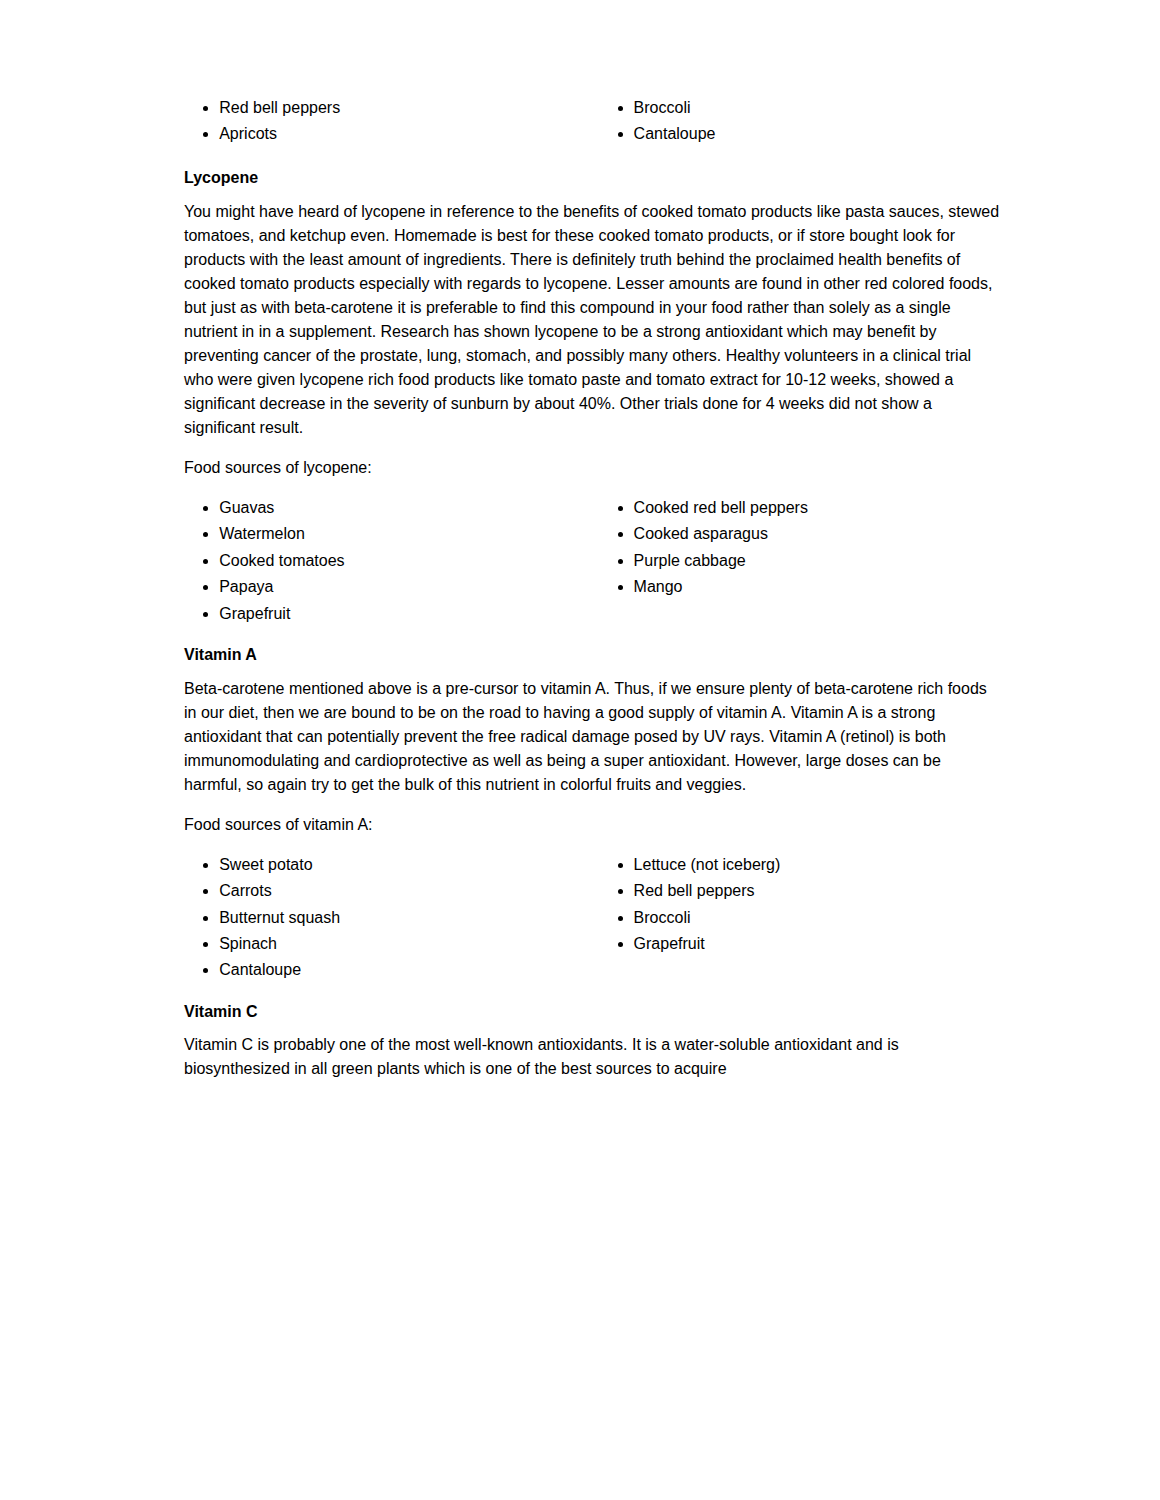Red bell peppers
Apricots
Broccoli
Cantaloupe
Lycopene
You might have heard of lycopene in reference to the benefits of cooked tomato products like pasta sauces, stewed tomatoes, and ketchup even. Homemade is best for these cooked tomato products, or if store bought look for products with the least amount of ingredients. There is definitely truth behind the proclaimed health benefits of cooked tomato products especially with regards to lycopene. Lesser amounts are found in other red colored foods, but just as with beta-carotene it is preferable to find this compound in your food rather than solely as a single nutrient in in a supplement. Research has shown lycopene to be a strong antioxidant which may benefit by preventing cancer of the prostate, lung, stomach, and possibly many others. Healthy volunteers in a clinical trial who were given lycopene rich food products like tomato paste and tomato extract for 10-12 weeks, showed a significant decrease in the severity of sunburn by about 40%. Other trials done for 4 weeks did not show a significant result.
Food sources of lycopene:
Guavas
Watermelon
Cooked tomatoes
Papaya
Grapefruit
Cooked red bell peppers
Cooked asparagus
Purple cabbage
Mango
Vitamin A
Beta-carotene mentioned above is a pre-cursor to vitamin A. Thus, if we ensure plenty of beta-carotene rich foods in our diet, then we are bound to be on the road to having a good supply of vitamin A. Vitamin A is a strong antioxidant that can potentially prevent the free radical damage posed by UV rays. Vitamin A (retinol) is both immunomodulating and cardioprotective as well as being a super antioxidant. However, large doses can be harmful, so again try to get the bulk of this nutrient in colorful fruits and veggies.
Food sources of vitamin A:
Sweet potato
Carrots
Butternut squash
Spinach
Cantaloupe
Lettuce (not iceberg)
Red bell peppers
Broccoli
Grapefruit
Vitamin C
Vitamin C is probably one of the most well-known antioxidants. It is a water-soluble antioxidant and is biosynthesized in all green plants which is one of the best sources to acquire